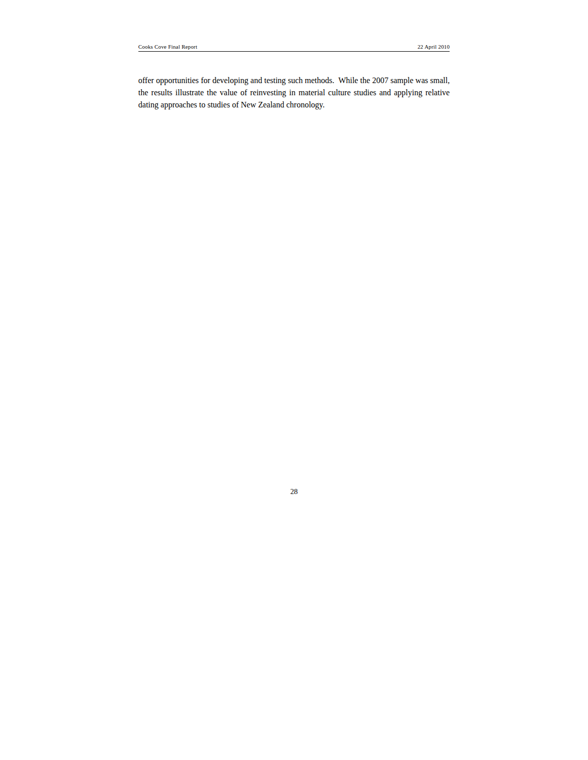Cooks Cove Final Report 22 April 2010
offer opportunities for developing and testing such methods. While the 2007 sample was small, the results illustrate the value of reinvesting in material culture studies and applying relative dating approaches to studies of New Zealand chronology.
28